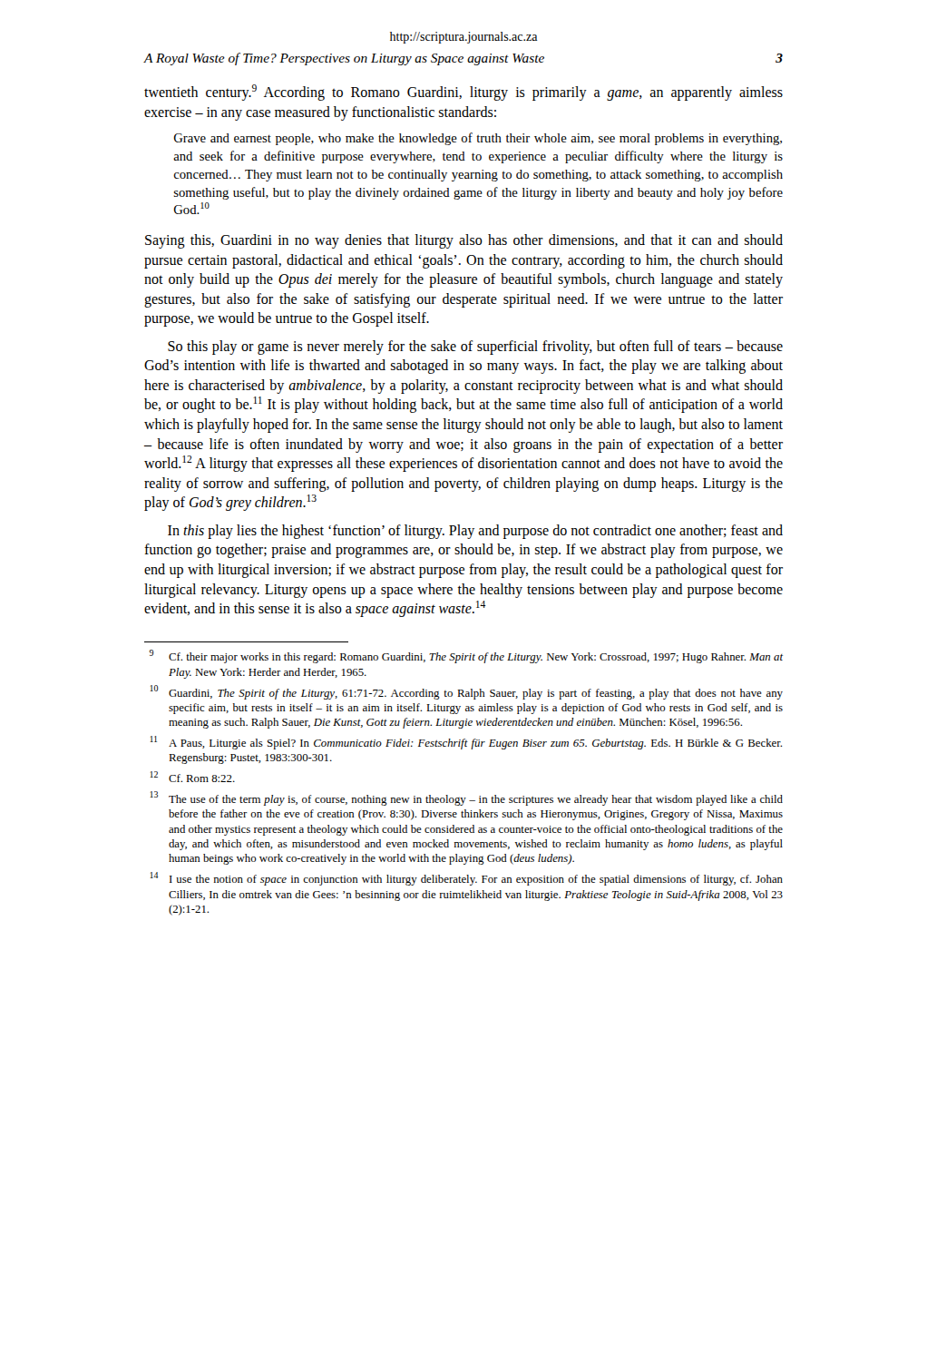http://scriptura.journals.ac.za
A Royal Waste of Time? Perspectives on Liturgy as Space against Waste 3
twentieth century.9 According to Romano Guardini, liturgy is primarily a game, an apparently aimless exercise – in any case measured by functionalistic standards:
Grave and earnest people, who make the knowledge of truth their whole aim, see moral problems in everything, and seek for a definitive purpose everywhere, tend to experience a peculiar difficulty where the liturgy is concerned… They must learn not to be continually yearning to do something, to attack something, to accomplish something useful, but to play the divinely ordained game of the liturgy in liberty and beauty and holy joy before God.10
Saying this, Guardini in no way denies that liturgy also has other dimensions, and that it can and should pursue certain pastoral, didactical and ethical ‘goals’. On the contrary, according to him, the church should not only build up the Opus dei merely for the pleasure of beautiful symbols, church language and stately gestures, but also for the sake of satisfying our desperate spiritual need. If we were untrue to the latter purpose, we would be untrue to the Gospel itself.
So this play or game is never merely for the sake of superficial frivolity, but often full of tears – because God’s intention with life is thwarted and sabotaged in so many ways. In fact, the play we are talking about here is characterised by ambivalence, by a polarity, a constant reciprocity between what is and what should be, or ought to be.11 It is play without holding back, but at the same time also full of anticipation of a world which is playfully hoped for. In the same sense the liturgy should not only be able to laugh, but also to lament – because life is often inundated by worry and woe; it also groans in the pain of expectation of a better world.12 A liturgy that expresses all these experiences of disorientation cannot and does not have to avoid the reality of sorrow and suffering, of pollution and poverty, of children playing on dump heaps. Liturgy is the play of God’s grey children.13
In this play lies the highest ‘function’ of liturgy. Play and purpose do not contradict one another; feast and function go together; praise and programmes are, or should be, in step. If we abstract play from purpose, we end up with liturgical inversion; if we abstract purpose from play, the result could be a pathological quest for liturgical relevancy. Liturgy opens up a space where the healthy tensions between play and purpose become evident, and in this sense it is also a space against waste.14
Cf. their major works in this regard: Romano Guardini, The Spirit of the Liturgy. New York: Crossroad, 1997; Hugo Rahner. Man at Play. New York: Herder and Herder, 1965.
Guardini, The Spirit of the Liturgy, 61:71-72. According to Ralph Sauer, play is part of feasting, a play that does not have any specific aim, but rests in itself – it is an aim in itself. Liturgy as aimless play is a depiction of God who rests in God self, and is meaning as such. Ralph Sauer, Die Kunst, Gott zu feiern. Liturgie wiederentdecken und einüben. München: Kösel, 1996:56.
A Paus, Liturgie als Spiel? In Communicatio Fidei: Festschrift für Eugen Biser zum 65. Geburtstag. Eds. H Bürkle & G Becker. Regensburg: Pustet, 1983:300-301.
Cf. Rom 8:22.
The use of the term play is, of course, nothing new in theology – in the scriptures we already hear that wisdom played like a child before the father on the eve of creation (Prov. 8:30). Diverse thinkers such as Hieronymus, Origines, Gregory of Nissa, Maximus and other mystics represent a theology which could be considered as a counter-voice to the official onto-theological traditions of the day, and which often, as misunderstood and even mocked movements, wished to reclaim humanity as homo ludens, as playful human beings who work co-creatively in the world with the playing God (deus ludens).
I use the notion of space in conjunction with liturgy deliberately. For an exposition of the spatial dimensions of liturgy, cf. Johan Cilliers, In die omtrek van die Gees: ’n besinning oor die ruimtelikheid van liturgie. Praktiese Teologie in Suid-Afrika 2008, Vol 23 (2):1-21.